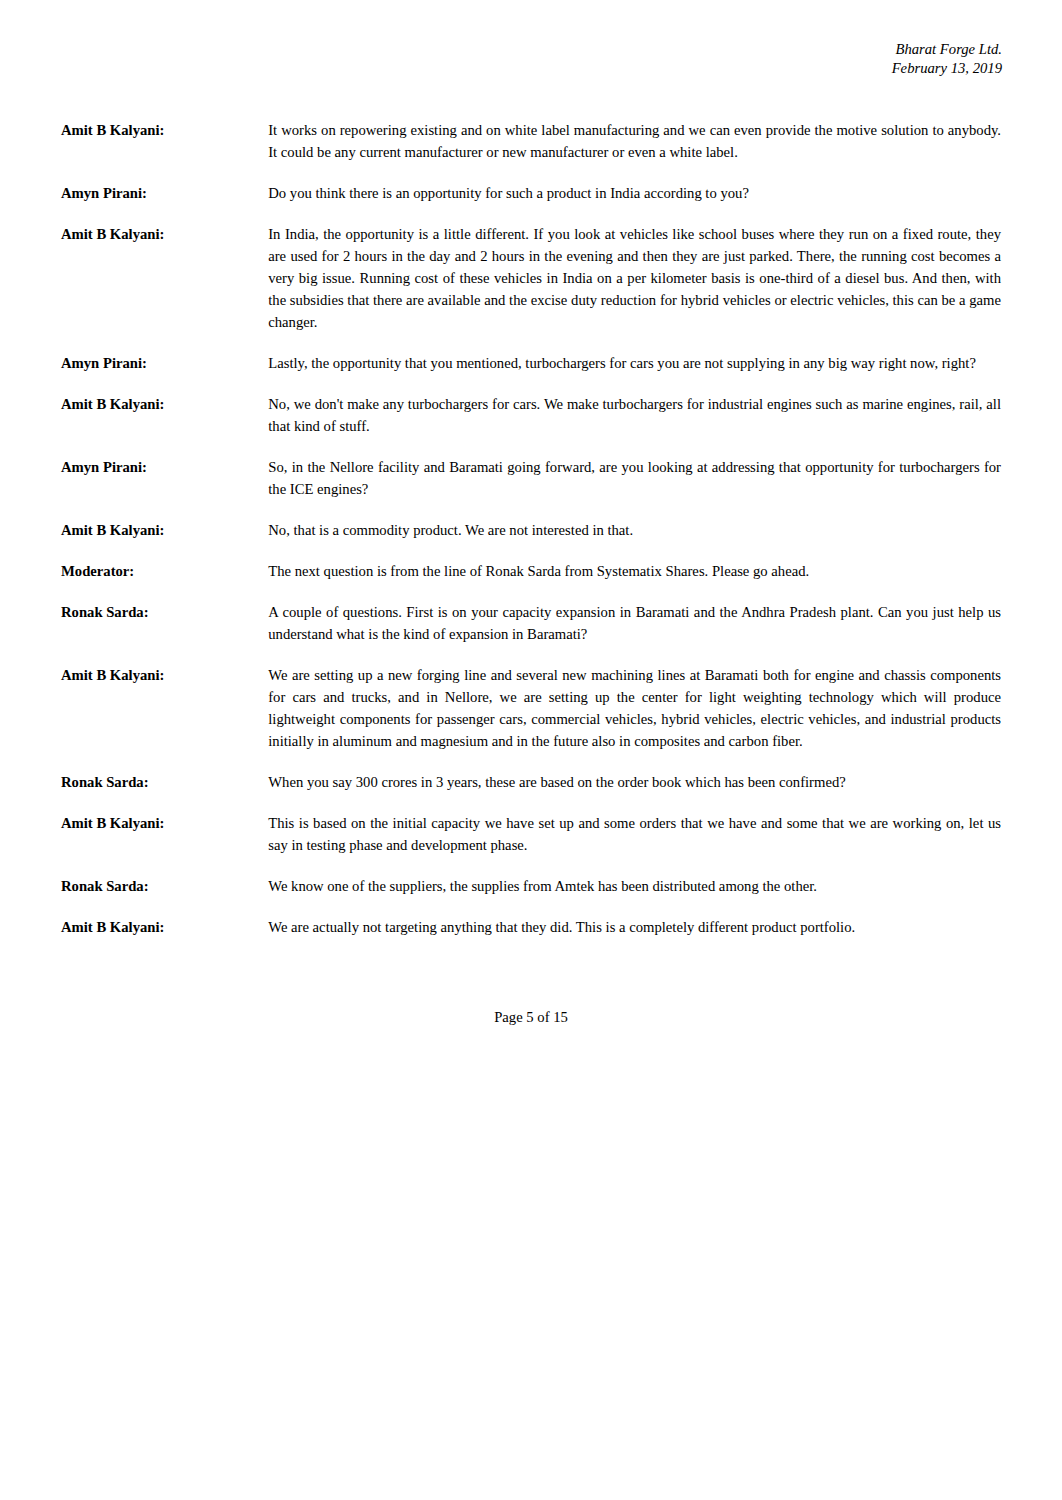Bharat Forge Ltd.
February 13, 2019
| Amit B Kalyani: | It works on repowering existing and on white label manufacturing and we can even provide the motive solution to anybody. It could be any current manufacturer or new manufacturer or even a white label. |
| Amyn Pirani: | Do you think there is an opportunity for such a product in India according to you? |
| Amit B Kalyani: | In India, the opportunity is a little different. If you look at vehicles like school buses where they run on a fixed route, they are used for 2 hours in the day and 2 hours in the evening and then they are just parked. There, the running cost becomes a very big issue. Running cost of these vehicles in India on a per kilometer basis is one-third of a diesel bus. And then, with the subsidies that there are available and the excise duty reduction for hybrid vehicles or electric vehicles, this can be a game changer. |
| Amyn Pirani: | Lastly, the opportunity that you mentioned, turbochargers for cars you are not supplying in any big way right now, right? |
| Amit B Kalyani: | No, we don't make any turbochargers for cars. We make turbochargers for industrial engines such as marine engines, rail, all that kind of stuff. |
| Amyn Pirani: | So, in the Nellore facility and Baramati going forward, are you looking at addressing that opportunity for turbochargers for the ICE engines? |
| Amit B Kalyani: | No, that is a commodity product. We are not interested in that. |
| Moderator: | The next question is from the line of Ronak Sarda from Systematix Shares. Please go ahead. |
| Ronak Sarda: | A couple of questions. First is on your capacity expansion in Baramati and the Andhra Pradesh plant. Can you just help us understand what is the kind of expansion in Baramati? |
| Amit B Kalyani: | We are setting up a new forging line and several new machining lines at Baramati both for engine and chassis components for cars and trucks, and in Nellore, we are setting up the center for light weighting technology which will produce lightweight components for passenger cars, commercial vehicles, hybrid vehicles, electric vehicles, and industrial products initially in aluminum and magnesium and in the future also in composites and carbon fiber. |
| Ronak Sarda: | When you say 300 crores in 3 years, these are based on the order book which has been confirmed? |
| Amit B Kalyani: | This is based on the initial capacity we have set up and some orders that we have and some that we are working on, let us say in testing phase and development phase. |
| Ronak Sarda: | We know one of the suppliers, the supplies from Amtek has been distributed among the other. |
| Amit B Kalyani: | We are actually not targeting anything that they did. This is a completely different product portfolio. |
Page 5 of 15